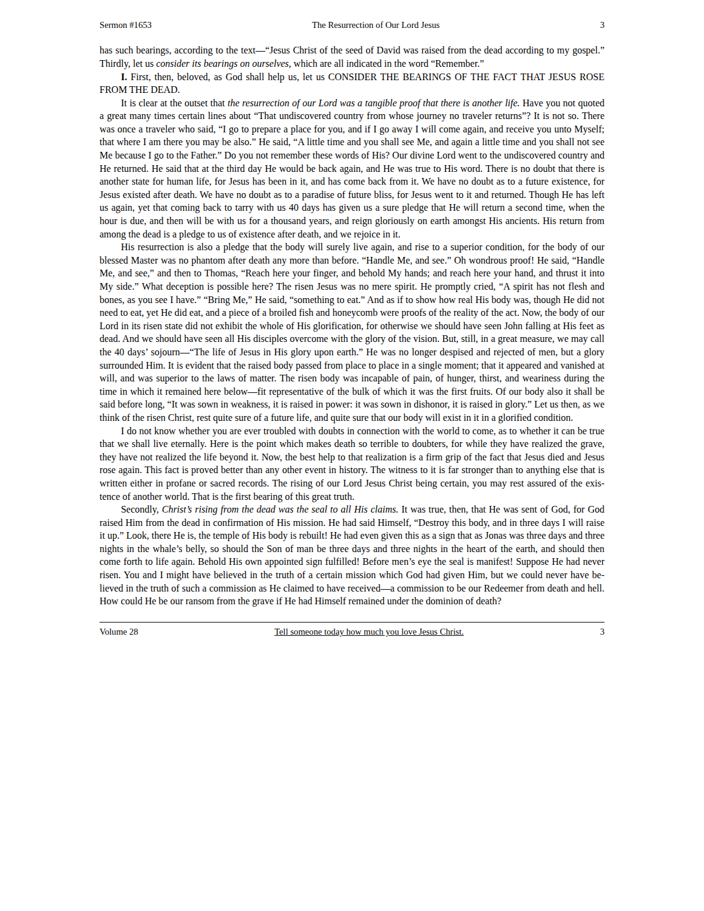Sermon #1653 The Resurrection of Our Lord Jesus 3
has such bearings, according to the text—“Jesus Christ of the seed of David was raised from the dead according to my gospel.” Thirdly, let us consider its bearings on ourselves, which are all indicated in the word “Remember.”
I. First, then, beloved, as God shall help us, let us CONSIDER THE BEARINGS OF THE FACT THAT JESUS ROSE FROM THE DEAD.
It is clear at the outset that the resurrection of our Lord was a tangible proof that there is another life. Have you not quoted a great many times certain lines about “That undiscovered country from whose journey no traveler returns”? It is not so. There was once a traveler who said, “I go to prepare a place for you, and if I go away I will come again, and receive you unto Myself; that where I am there you may be also.” He said, “A little time and you shall see Me, and again a little time and you shall not see Me because I go to the Father.” Do you not remember these words of His? Our divine Lord went to the undiscovered country and He returned. He said that at the third day He would be back again, and He was true to His word. There is no doubt that there is another state for human life, for Jesus has been in it, and has come back from it. We have no doubt as to a future existence, for Jesus existed after death. We have no doubt as to a paradise of future bliss, for Jesus went to it and returned. Though He has left us again, yet that coming back to tarry with us 40 days has given us a sure pledge that He will return a second time, when the hour is due, and then will be with us for a thousand years, and reign gloriously on earth amongst His ancients. His return from among the dead is a pledge to us of existence after death, and we rejoice in it.
His resurrection is also a pledge that the body will surely live again, and rise to a superior condition, for the body of our blessed Master was no phantom after death any more than before. “Handle Me, and see.” Oh wondrous proof! He said, “Handle Me, and see,” and then to Thomas, “Reach here your finger, and behold My hands; and reach here your hand, and thrust it into My side.” What deception is possible here? The risen Jesus was no mere spirit. He promptly cried, “A spirit has not flesh and bones, as you see I have.” “Bring Me,” He said, “something to eat.” And as if to show how real His body was, though He did not need to eat, yet He did eat, and a piece of a broiled fish and honeycomb were proofs of the reality of the act. Now, the body of our Lord in its risen state did not exhibit the whole of His glorification, for otherwise we should have seen John falling at His feet as dead. And we should have seen all His disciples overcome with the glory of the vision. But, still, in a great measure, we may call the 40 days’ sojourn—“The life of Jesus in His glory upon earth.” He was no longer despised and rejected of men, but a glory surrounded Him. It is evident that the raised body passed from place to place in a single moment; that it appeared and vanished at will, and was superior to the laws of matter. The risen body was incapable of pain, of hunger, thirst, and weariness during the time in which it remained here below—fit representative of the bulk of which it was the first fruits. Of our body also it shall be said before long, “It was sown in weakness, it is raised in power: it was sown in dishonor, it is raised in glory.” Let us then, as we think of the risen Christ, rest quite sure of a future life, and quite sure that our body will exist in it in a glorified condition.
I do not know whether you are ever troubled with doubts in connection with the world to come, as to whether it can be true that we shall live eternally. Here is the point which makes death so terrible to doubters, for while they have realized the grave, they have not realized the life beyond it. Now, the best help to that realization is a firm grip of the fact that Jesus died and Jesus rose again. This fact is proved better than any other event in history. The witness to it is far stronger than to anything else that is written either in profane or sacred records. The rising of our Lord Jesus Christ being certain, you may rest assured of the existence of another world. That is the first bearing of this great truth.
Secondly, Christ’s rising from the dead was the seal to all His claims. It was true, then, that He was sent of God, for God raised Him from the dead in confirmation of His mission. He had said Himself, “Destroy this body, and in three days I will raise it up.” Look, there He is, the temple of His body is rebuilt! He had even given this as a sign that as Jonas was three days and three nights in the whale’s belly, so should the Son of man be three days and three nights in the heart of the earth, and should then come forth to life again. Behold His own appointed sign fulfilled! Before men’s eye the seal is manifest! Suppose He had never risen. You and I might have believed in the truth of a certain mission which God had given Him, but we could never have believed in the truth of such a commission as He claimed to have received—a commission to be our Redeemer from death and hell. How could He be our ransom from the grave if He had Himself remained under the dominion of death?
Volume 28 Tell someone today how much you love Jesus Christ. 3